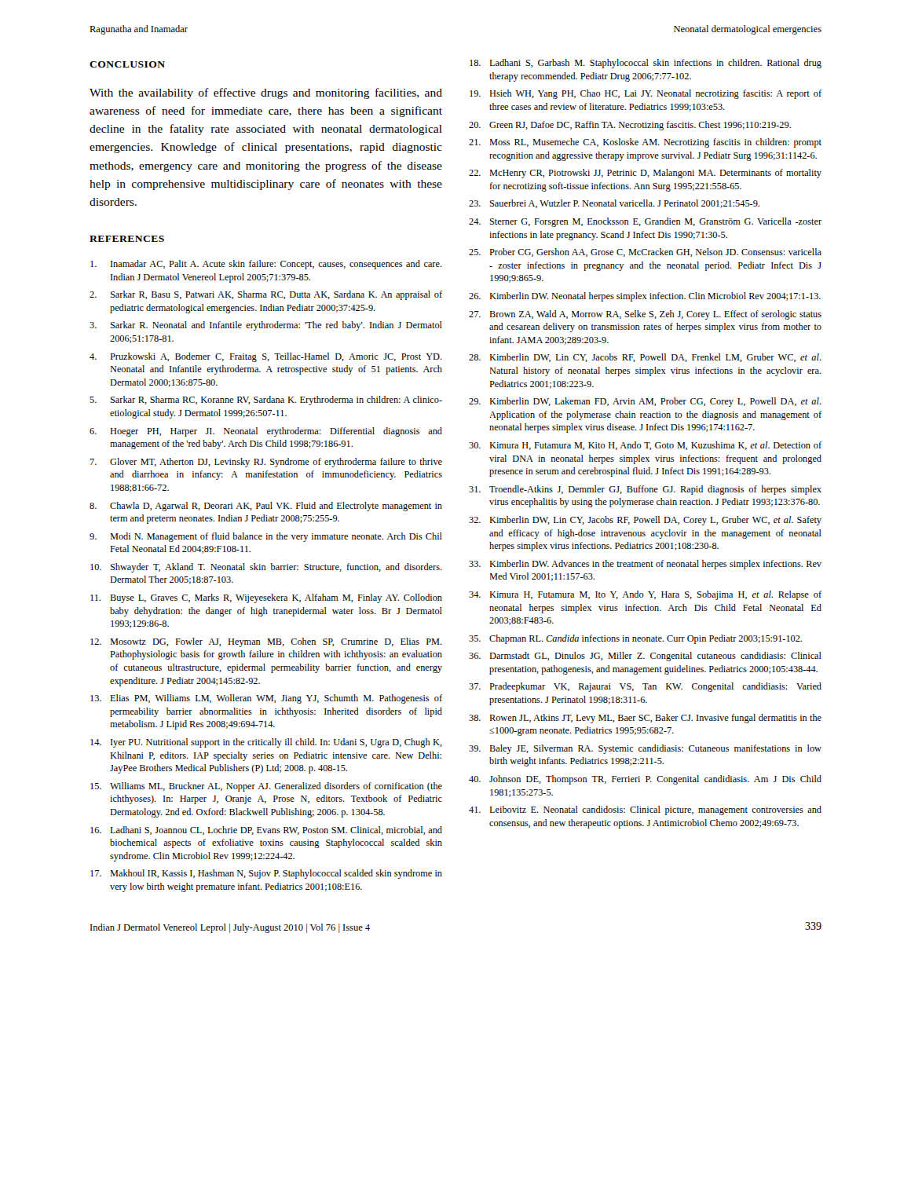Ragunatha and Inamadar
Neonatal dermatological emergencies
Conclusion
With the availability of effective drugs and monitoring facilities, and awareness of need for immediate care, there has been a significant decline in the fatality rate associated with neonatal dermatological emergencies. Knowledge of clinical presentations, rapid diagnostic methods, emergency care and monitoring the progress of the disease help in comprehensive multidisciplinary care of neonates with these disorders.
References
Inamadar AC, Palit A. Acute skin failure: Concept, causes, consequences and care. Indian J Dermatol Venereol Leprol 2005;71:379-85.
Sarkar R, Basu S, Patwari AK, Sharma RC, Dutta AK, Sardana K. An appraisal of pediatric dermatological emergencies. Indian Pediatr 2000;37:425-9.
Sarkar R. Neonatal and Infantile erythroderma: 'The red baby'. Indian J Dermatol 2006;51:178-81.
Pruzkowski A, Bodemer C, Fraitag S, Teillac-Hamel D, Amoric JC, Prost YD. Neonatal and Infantile erythroderma. A retrospective study of 51 patients. Arch Dermatol 2000;136:875-80.
Sarkar R, Sharma RC, Koranne RV, Sardana K. Erythroderma in children: A clinico-etiological study. J Dermatol 1999;26:507-11.
Hoeger PH, Harper JI. Neonatal erythroderma: Differential diagnosis and management of the 'red baby'. Arch Dis Child 1998;79:186-91.
Glover MT, Atherton DJ, Levinsky RJ. Syndrome of erythroderma failure to thrive and diarrhoea in infancy: A manifestation of immunodeficiency. Pediatrics 1988;81:66-72.
Chawla D, Agarwal R, Deorari AK, Paul VK. Fluid and Electrolyte management in term and preterm neonates. Indian J Pediatr 2008;75:255-9.
Modi N. Management of fluid balance in the very immature neonate. Arch Dis Chil Fetal Neonatal Ed 2004;89:F108-11.
Shwayder T, Akland T. Neonatal skin barrier: Structure, function, and disorders. Dermatol Ther 2005;18:87-103.
Buyse L, Graves C, Marks R, Wijeyesekera K, Alfaham M, Finlay AY. Collodion baby dehydration: the danger of high tranepidermal water loss. Br J Dermatol 1993;129:86-8.
Mosowtz DG, Fowler AJ, Heyman MB, Cohen SP, Crumrine D, Elias PM. Pathophysiologic basis for growth failure in children with ichthyosis: an evaluation of cutaneous ultrastructure, epidermal permeability barrier function, and energy expenditure. J Pediatr 2004;145:82-92.
Elias PM, Williams LM, Wolleran WM, Jiang YJ, Schumth M. Pathogenesis of permeability barrier abnormalities in ichthyosis: Inherited disorders of lipid metabolism. J Lipid Res 2008;49:694-714.
Iyer PU. Nutritional support in the critically ill child. In: Udani S, Ugra D, Chugh K, Khilnani P, editors. IAP specialty series on Pediatric intensive care. New Delhi: JayPee Brothers Medical Publishers (P) Ltd; 2008. p. 408-15.
Williams ML, Bruckner AL, Nopper AJ. Generalized disorders of cornification (the ichthyoses). In: Harper J, Oranje A, Prose N, editors. Textbook of Pediatric Dermatology. 2nd ed. Oxford: Blackwell Publishing; 2006. p. 1304-58.
Ladhani S, Joannou CL, Lochrie DP, Evans RW, Poston SM. Clinical, microbial, and biochemical aspects of exfoliative toxins causing Staphylococcal scalded skin syndrome. Clin Microbiol Rev 1999;12:224-42.
Makhoul IR, Kassis I, Hashman N, Sujov P. Staphylococcal scalded skin syndrome in very low birth weight premature infant. Pediatrics 2001;108:E16.
Ladhani S, Garbash M. Staphylococcal skin infections in children. Rational drug therapy recommended. Pediatr Drug 2006;7:77-102.
Hsieh WH, Yang PH, Chao HC, Lai JY. Neonatal necrotizing fascitis: A report of three cases and review of literature. Pediatrics 1999;103:e53.
Green RJ, Dafoe DC, Raffin TA. Necrotizing fascitis. Chest 1996;110:219-29.
Moss RL, Musemeche CA, Kosloske AM. Necrotizing fascitis in children: prompt recognition and aggressive therapy improve survival. J Pediatr Surg 1996;31:1142-6.
McHenry CR, Piotrowski JJ, Petrinic D, Malangoni MA. Determinants of mortality for necrotizing soft-tissue infections. Ann Surg 1995;221:558-65.
Sauerbrei A, Wutzler P. Neonatal varicella. J Perinatol 2001;21:545-9.
Sterner G, Forsgren M, Enocksson E, Grandien M, Granström G. Varicella -zoster infections in late pregnancy. Scand J Infect Dis 1990;71:30-5.
Prober CG, Gershon AA, Grose C, McCracken GH, Nelson JD. Consensus: varicella - zoster infections in pregnancy and the neonatal period. Pediatr Infect Dis J 1990;9:865-9.
Kimberlin DW. Neonatal herpes simplex infection. Clin Microbiol Rev 2004;17:1-13.
Brown ZA, Wald A, Morrow RA, Selke S, Zeh J, Corey L. Effect of serologic status and cesarean delivery on transmission rates of herpes simplex virus from mother to infant. JAMA 2003;289:203-9.
Kimberlin DW, Lin CY, Jacobs RF, Powell DA, Frenkel LM, Gruber WC, et al. Natural history of neonatal herpes simplex virus infections in the acyclovir era. Pediatrics 2001;108:223-9.
Kimberlin DW, Lakeman FD, Arvin AM, Prober CG, Corey L, Powell DA, et al. Application of the polymerase chain reaction to the diagnosis and management of neonatal herpes simplex virus disease. J Infect Dis 1996;174:1162-7.
Kimura H, Futamura M, Kito H, Ando T, Goto M, Kuzushima K, et al. Detection of viral DNA in neonatal herpes simplex virus infections: frequent and prolonged presence in serum and cerebrospinal fluid. J Infect Dis 1991;164:289-93.
Troendle-Atkins J, Demmler GJ, Buffone GJ. Rapid diagnosis of herpes simplex virus encephalitis by using the polymerase chain reaction. J Pediatr 1993;123:376-80.
Kimberlin DW, Lin CY, Jacobs RF, Powell DA, Corey L, Gruber WC, et al. Safety and efficacy of high-dose intravenous acyclovir in the management of neonatal herpes simplex virus infections. Pediatrics 2001;108:230-8.
Kimberlin DW. Advances in the treatment of neonatal herpes simplex infections. Rev Med Virol 2001;11:157-63.
Kimura H, Futamura M, Ito Y, Ando Y, Hara S, Sobajima H, et al. Relapse of neonatal herpes simplex virus infection. Arch Dis Child Fetal Neonatal Ed 2003;88:F483-6.
Chapman RL. Candida infections in neonate. Curr Opin Pediatr 2003;15:91-102.
Darmstadt GL, Dinulos JG, Miller Z. Congenital cutaneous candidiasis: Clinical presentation, pathogenesis, and management guidelines. Pediatrics 2000;105:438-44.
Pradeepkumar VK, Rajaurai VS, Tan KW. Congenital candidiasis: Varied presentations. J Perinatol 1998;18:311-6.
Rowen JL, Atkins JT, Levy ML, Baer SC, Baker CJ. Invasive fungal dermatitis in the ≤1000-gram neonate. Pediatrics 1995;95:682-7.
Baley JE, Silverman RA. Systemic candidiasis: Cutaneous manifestations in low birth weight infants. Pediatrics 1998;2:211-5.
Johnson DE, Thompson TR, Ferrieri P. Congenital candidiasis. Am J Dis Child 1981;135:273-5.
Leibovitz E. Neonatal candidosis: Clinical picture, management controversies and consensus, and new therapeutic options. J Antimicrobiol Chemo 2002;49:69-73.
Indian J Dermatol Venereol Leprol | July-August 2010 | Vol 76 | Issue 4
339